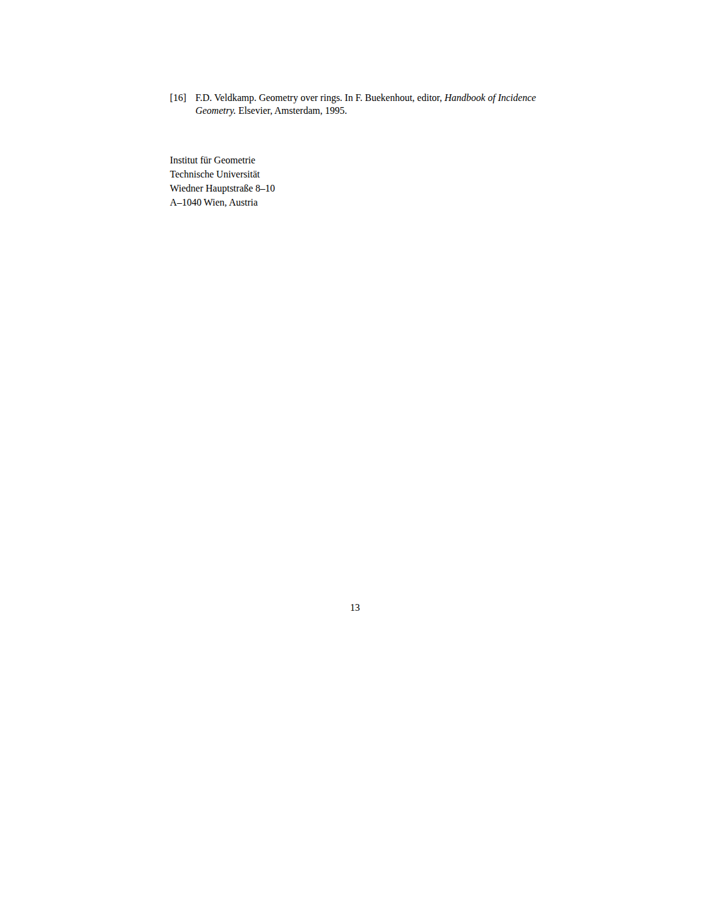[16] F.D. Veldkamp. Geometry over rings. In F. Buekenhout, editor, Handbook of Incidence Geometry. Elsevier, Amsterdam, 1995.
Institut für Geometrie
Technische Universität
Wiedner Hauptstraße 8–10
A–1040 Wien, Austria
13